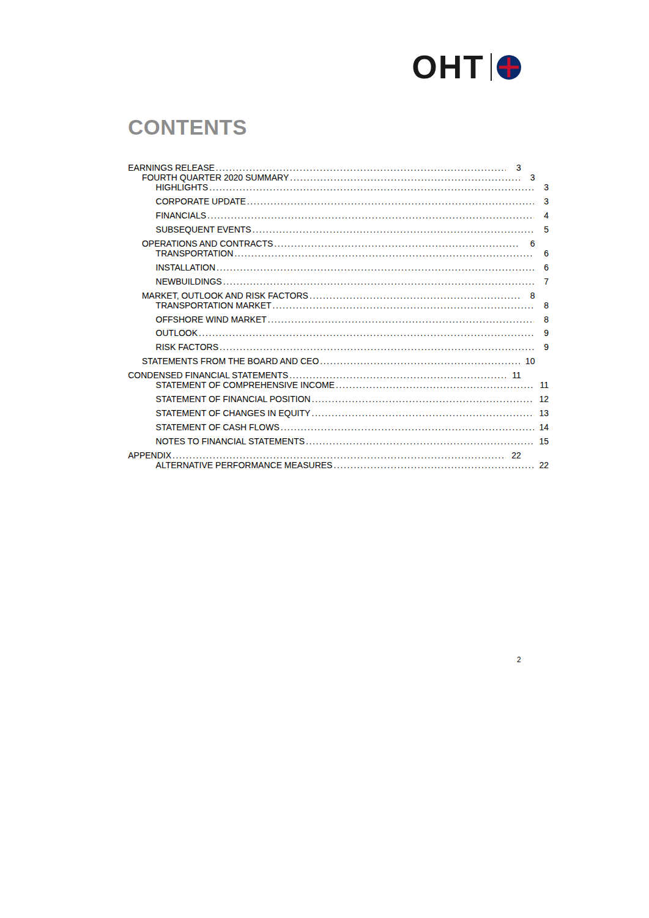OHT
CONTENTS
EARNINGS RELEASE .................................................................................................................. 3
FOURTH QUARTER 2020 SUMMARY ................................................................................................. 3
HIGHLIGHTS ................................................................................................................. 3
CORPORATE UPDATE ................................................................................................................. 3
FINANCIALS ................................................................................................................. 4
SUBSEQUENT EVENTS ................................................................................................................. 5
OPERATIONS AND CONTRACTS ................................................................................................. 6
TRANSPORTATION ................................................................................................................. 6
INSTALLATION ................................................................................................................. 6
NEWBUILDINGS ................................................................................................................. 7
MARKET, OUTLOOK AND RISK FACTORS ................................................................................................. 8
TRANSPORTATION MARKET ................................................................................................................. 8
OFFSHORE WIND MARKET ................................................................................................................. 8
OUTLOOK ................................................................................................................. 9
RISK FACTORS ................................................................................................................. 9
STATEMENTS FROM THE BOARD AND CEO ................................................................................................. 10
CONDENSED FINANCIAL STATEMENTS .................................................................................................................. 11
STATEMENT OF COMPREHENSIVE INCOME ................................................................................................................. 11
STATEMENT OF FINANCIAL POSITION ................................................................................................................. 12
STATEMENT OF CHANGES IN EQUITY ................................................................................................................. 13
STATEMENT OF CASH FLOWS ................................................................................................................. 14
NOTES TO FINANCIAL STATEMENTS ................................................................................................................. 15
APPENDIX .................................................................................................................. 22
ALTERNATIVE PERFORMANCE MEASURES ................................................................................................................. 22
2